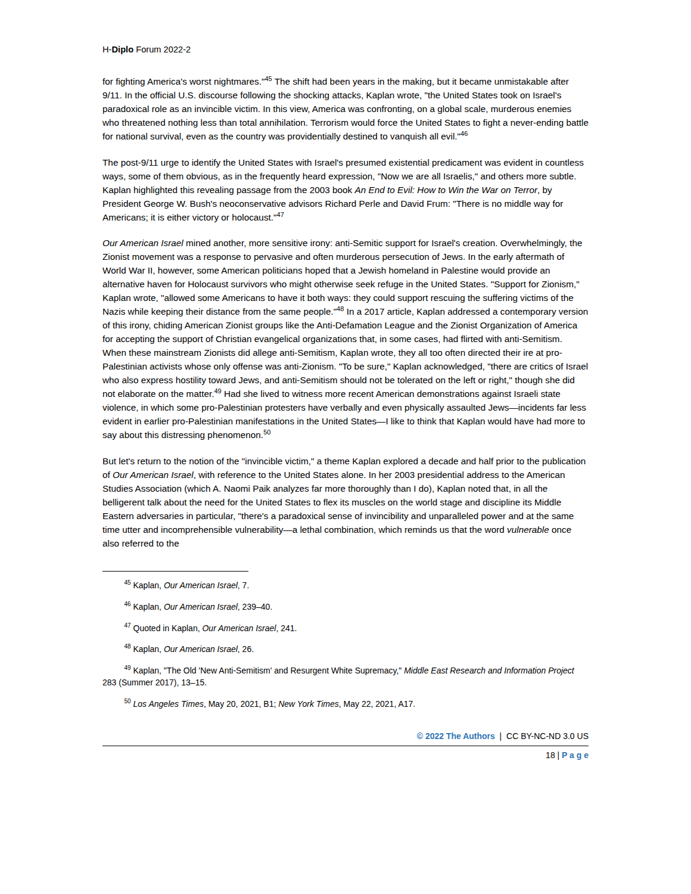H-Diplo Forum 2022-2
for fighting America's worst nightmares."45 The shift had been years in the making, but it became unmistakable after 9/11. In the official U.S. discourse following the shocking attacks, Kaplan wrote, "the United States took on Israel's paradoxical role as an invincible victim. In this view, America was confronting, on a global scale, murderous enemies who threatened nothing less than total annihilation. Terrorism would force the United States to fight a never-ending battle for national survival, even as the country was providentially destined to vanquish all evil."46
The post-9/11 urge to identify the United States with Israel's presumed existential predicament was evident in countless ways, some of them obvious, as in the frequently heard expression, "Now we are all Israelis," and others more subtle. Kaplan highlighted this revealing passage from the 2003 book An End to Evil: How to Win the War on Terror, by President George W. Bush's neoconservative advisors Richard Perle and David Frum: "There is no middle way for Americans; it is either victory or holocaust."47
Our American Israel mined another, more sensitive irony: anti-Semitic support for Israel's creation. Overwhelmingly, the Zionist movement was a response to pervasive and often murderous persecution of Jews. In the early aftermath of World War II, however, some American politicians hoped that a Jewish homeland in Palestine would provide an alternative haven for Holocaust survivors who might otherwise seek refuge in the United States. "Support for Zionism," Kaplan wrote, "allowed some Americans to have it both ways: they could support rescuing the suffering victims of the Nazis while keeping their distance from the same people."48 In a 2017 article, Kaplan addressed a contemporary version of this irony, chiding American Zionist groups like the Anti-Defamation League and the Zionist Organization of America for accepting the support of Christian evangelical organizations that, in some cases, had flirted with anti-Semitism. When these mainstream Zionists did allege anti-Semitism, Kaplan wrote, they all too often directed their ire at pro-Palestinian activists whose only offense was anti-Zionism. "To be sure," Kaplan acknowledged, "there are critics of Israel who also express hostility toward Jews, and anti-Semitism should not be tolerated on the left or right," though she did not elaborate on the matter.49 Had she lived to witness more recent American demonstrations against Israeli state violence, in which some pro-Palestinian protesters have verbally and even physically assaulted Jews—incidents far less evident in earlier pro-Palestinian manifestations in the United States—I like to think that Kaplan would have had more to say about this distressing phenomenon.50
But let's return to the notion of the "invincible victim," a theme Kaplan explored a decade and half prior to the publication of Our American Israel, with reference to the United States alone. In her 2003 presidential address to the American Studies Association (which A. Naomi Paik analyzes far more thoroughly than I do), Kaplan noted that, in all the belligerent talk about the need for the United States to flex its muscles on the world stage and discipline its Middle Eastern adversaries in particular, "there's a paradoxical sense of invincibility and unparalleled power and at the same time utter and incomprehensible vulnerability—a lethal combination, which reminds us that the word vulnerable once also referred to the
45 Kaplan, Our American Israel, 7.
46 Kaplan, Our American Israel, 239–40.
47 Quoted in Kaplan, Our American Israel, 241.
48 Kaplan, Our American Israel, 26.
49 Kaplan, "The Old 'New Anti-Semitism' and Resurgent White Supremacy," Middle East Research and Information Project 283 (Summer 2017), 13–15.
50 Los Angeles Times, May 20, 2021, B1; New York Times, May 22, 2021, A17.
© 2022 The Authors | CC BY-NC-ND 3.0 US
18 | P a g e